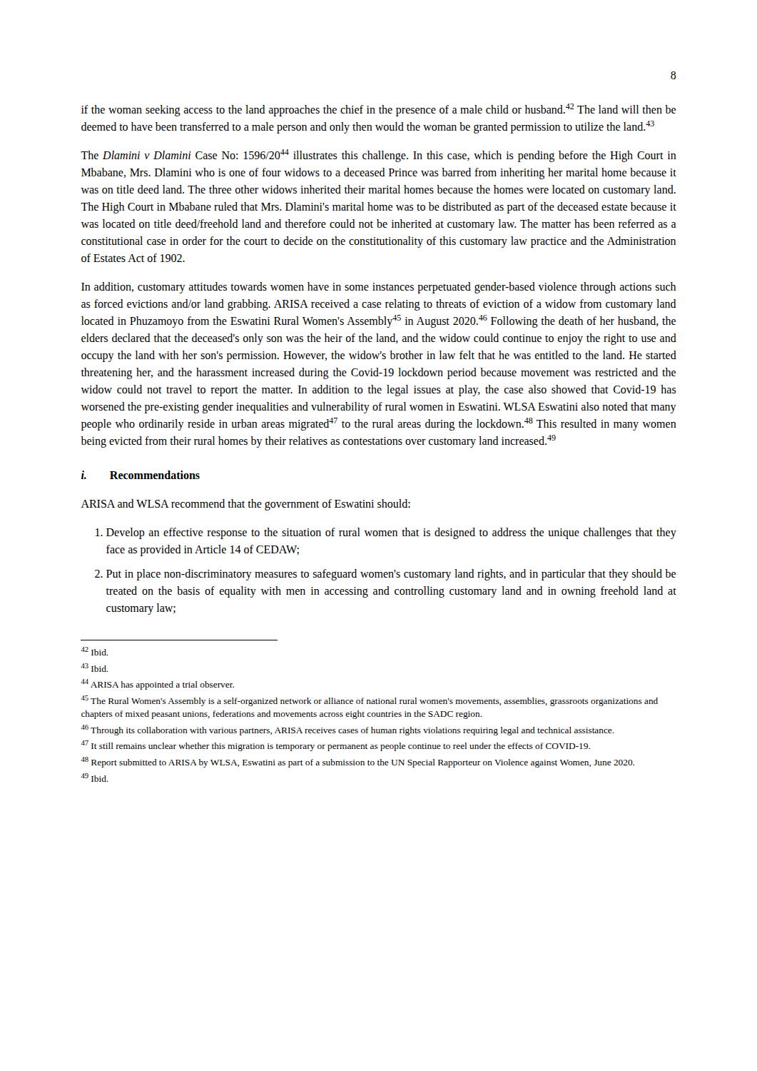8
if the woman seeking access to the land approaches the chief in the presence of a male child or husband.42 The land will then be deemed to have been transferred to a male person and only then would the woman be granted permission to utilize the land.43
The Dlamini v Dlamini Case No: 1596/2044 illustrates this challenge. In this case, which is pending before the High Court in Mbabane, Mrs. Dlamini who is one of four widows to a deceased Prince was barred from inheriting her marital home because it was on title deed land. The three other widows inherited their marital homes because the homes were located on customary land. The High Court in Mbabane ruled that Mrs. Dlamini's marital home was to be distributed as part of the deceased estate because it was located on title deed/freehold land and therefore could not be inherited at customary law. The matter has been referred as a constitutional case in order for the court to decide on the constitutionality of this customary law practice and the Administration of Estates Act of 1902.
In addition, customary attitudes towards women have in some instances perpetuated gender-based violence through actions such as forced evictions and/or land grabbing. ARISA received a case relating to threats of eviction of a widow from customary land located in Phuzamoyo from the Eswatini Rural Women's Assembly45 in August 2020.46 Following the death of her husband, the elders declared that the deceased's only son was the heir of the land, and the widow could continue to enjoy the right to use and occupy the land with her son's permission. However, the widow's brother in law felt that he was entitled to the land. He started threatening her, and the harassment increased during the Covid-19 lockdown period because movement was restricted and the widow could not travel to report the matter. In addition to the legal issues at play, the case also showed that Covid-19 has worsened the pre-existing gender inequalities and vulnerability of rural women in Eswatini. WLSA Eswatini also noted that many people who ordinarily reside in urban areas migrated47 to the rural areas during the lockdown.48 This resulted in many women being evicted from their rural homes by their relatives as contestations over customary land increased.49
i. Recommendations
ARISA and WLSA recommend that the government of Eswatini should:
Develop an effective response to the situation of rural women that is designed to address the unique challenges that they face as provided in Article 14 of CEDAW;
Put in place non-discriminatory measures to safeguard women's customary land rights, and in particular that they should be treated on the basis of equality with men in accessing and controlling customary land and in owning freehold land at customary law;
42 Ibid.
43 Ibid.
44 ARISA has appointed a trial observer.
45 The Rural Women's Assembly is a self-organized network or alliance of national rural women's movements, assemblies, grassroots organizations and chapters of mixed peasant unions, federations and movements across eight countries in the SADC region.
46 Through its collaboration with various partners, ARISA receives cases of human rights violations requiring legal and technical assistance.
47 It still remains unclear whether this migration is temporary or permanent as people continue to reel under the effects of COVID-19.
48 Report submitted to ARISA by WLSA, Eswatini as part of a submission to the UN Special Rapporteur on Violence against Women, June 2020.
49 Ibid.